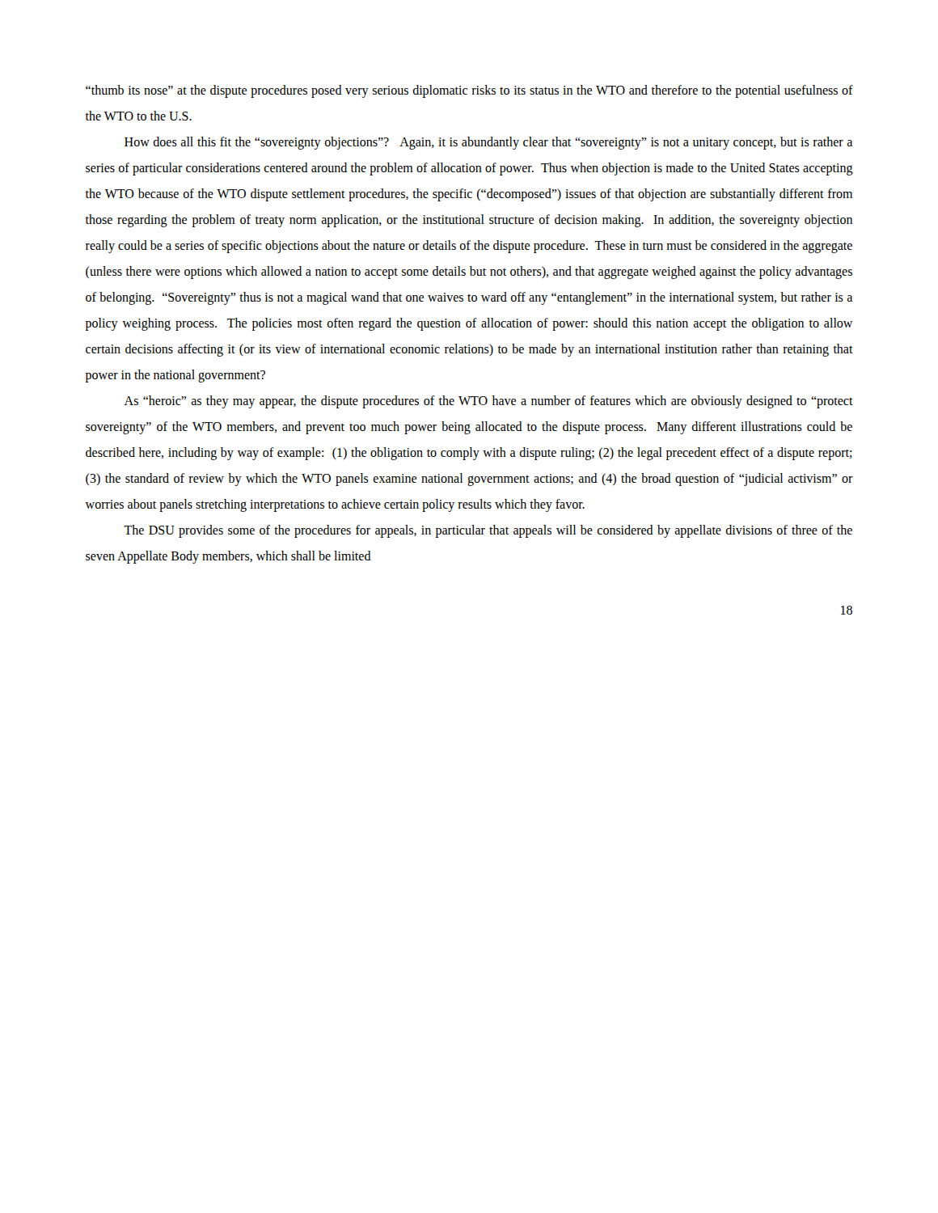“thumb its nose” at the dispute procedures posed very serious diplomatic risks to its status in the WTO and therefore to the potential usefulness of the WTO to the U.S.
How does all this fit the “sovereignty objections”? Again, it is abundantly clear that “sovereignty” is not a unitary concept, but is rather a series of particular considerations centered around the problem of allocation of power. Thus when objection is made to the United States accepting the WTO because of the WTO dispute settlement procedures, the specific (“decomposed”) issues of that objection are substantially different from those regarding the problem of treaty norm application, or the institutional structure of decision making. In addition, the sovereignty objection really could be a series of specific objections about the nature or details of the dispute procedure. These in turn must be considered in the aggregate (unless there were options which allowed a nation to accept some details but not others), and that aggregate weighed against the policy advantages of belonging. “Sovereignty” thus is not a magical wand that one waives to ward off any “entanglement” in the international system, but rather is a policy weighing process. The policies most often regard the question of allocation of power: should this nation accept the obligation to allow certain decisions affecting it (or its view of international economic relations) to be made by an international institution rather than retaining that power in the national government?
As “heroic” as they may appear, the dispute procedures of the WTO have a number of features which are obviously designed to “protect sovereignty” of the WTO members, and prevent too much power being allocated to the dispute process. Many different illustrations could be described here, including by way of example: (1) the obligation to comply with a dispute ruling; (2) the legal precedent effect of a dispute report; (3) the standard of review by which the WTO panels examine national government actions; and (4) the broad question of “judicial activism” or worries about panels stretching interpretations to achieve certain policy results which they favor.
The DSU provides some of the procedures for appeals, in particular that appeals will be considered by appellate divisions of three of the seven Appellate Body members, which shall be limited
18